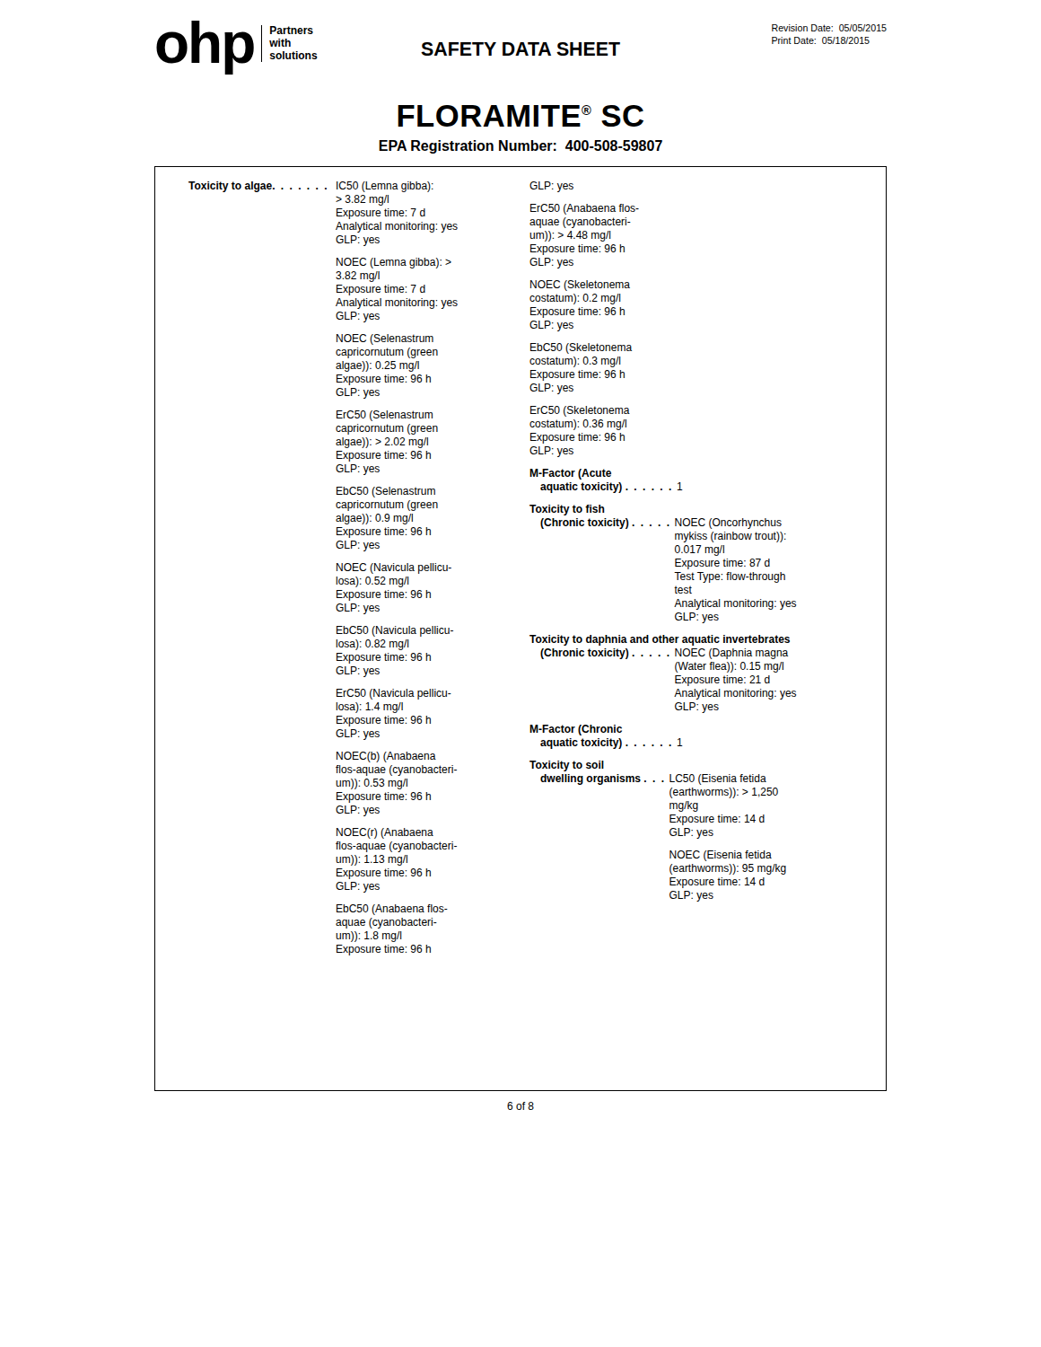ohp Partners
with
solutions
SAFETY DATA SHEET
Revision Date: 05/05/2015
Print Date: 05/18/2015
FLORAMITE® SC
EPA Registration Number: 400-508-59807
Toxicity to algae. . . . . . .
IC50 (Lemna gibba):
> 3.82 mg/l
Exposure time: 7 d
Analytical monitoring: yes
GLP: yes
NOEC (Lemna gibba): >
3.82 mg/l
Exposure time: 7 d
Analytical monitoring: yes
GLP: yes
NOEC (Selenastrum
capricornutum (green
algae)): 0.25 mg/l
Exposure time: 96 h
GLP: yes
ErC50 (Selenastrum
capricornutum (green
algae)): > 2.02 mg/l
Exposure time: 96 h
GLP: yes
EbC50 (Selenastrum
capricornutum (green
algae)): 0.9 mg/l
Exposure time: 96 h
GLP: yes
NOEC (Navicula pellicu-
losa): 0.52 mg/l
Exposure time: 96 h
GLP: yes
EbC50 (Navicula pellicu-
losa): 0.82 mg/l
Exposure time: 96 h
GLP: yes
ErC50 (Navicula pellicu-
losa): 1.4 mg/l
Exposure time: 96 h
GLP: yes
NOEC(b) (Anabaena
flos-aquae (cyanobacteri-
um)): 0.53 mg/l
Exposure time: 96 h
GLP: yes
NOEC(r) (Anabaena
flos-aquae (cyanobacteri-
um)): 1.13 mg/l
Exposure time: 96 h
GLP: yes
EbC50 (Anabaena flos-
aquae (cyanobacteri-
um)): 1.8 mg/l
Exposure time: 96 h
GLP: yes
ErC50 (Anabaena flos-
aquae (cyanobacteri-
um)): > 4.48 mg/l
Exposure time: 96 h
GLP: yes
NOEC (Skeletonema
costatum): 0.2 mg/l
Exposure time: 96 h
GLP: yes
EbC50 (Skeletonema
costatum): 0.3 mg/l
Exposure time: 96 h
GLP: yes
ErC50 (Skeletonema
costatum): 0.36 mg/l
Exposure time: 96 h
GLP: yes
M-Factor (Acute
aquatic toxicity) . . . . . .
1
Toxicity to fish
(Chronic toxicity) . . . . .
NOEC (Oncorhynchus
mykiss (rainbow trout)):
0.017 mg/l
Exposure time: 87 d
Test Type: flow-through
test
Analytical monitoring: yes
GLP: yes
Toxicity to daphnia and other aquatic invertebrates
(Chronic toxicity) . . . . .
NOEC (Daphnia magna
(Water flea)): 0.15 mg/l
Exposure time: 21 d
Analytical monitoring: yes
GLP: yes
M-Factor (Chronic
aquatic toxicity) . . . . . .
1
Toxicity to soil
dwelling organisms . . .
LC50 (Eisenia fetida
(earthworms)): > 1,250
mg/kg
Exposure time: 14 d
GLP: yes
NOEC (Eisenia fetida
(earthworms)): 95 mg/kg
Exposure time: 14 d
GLP: yes
6 of 8